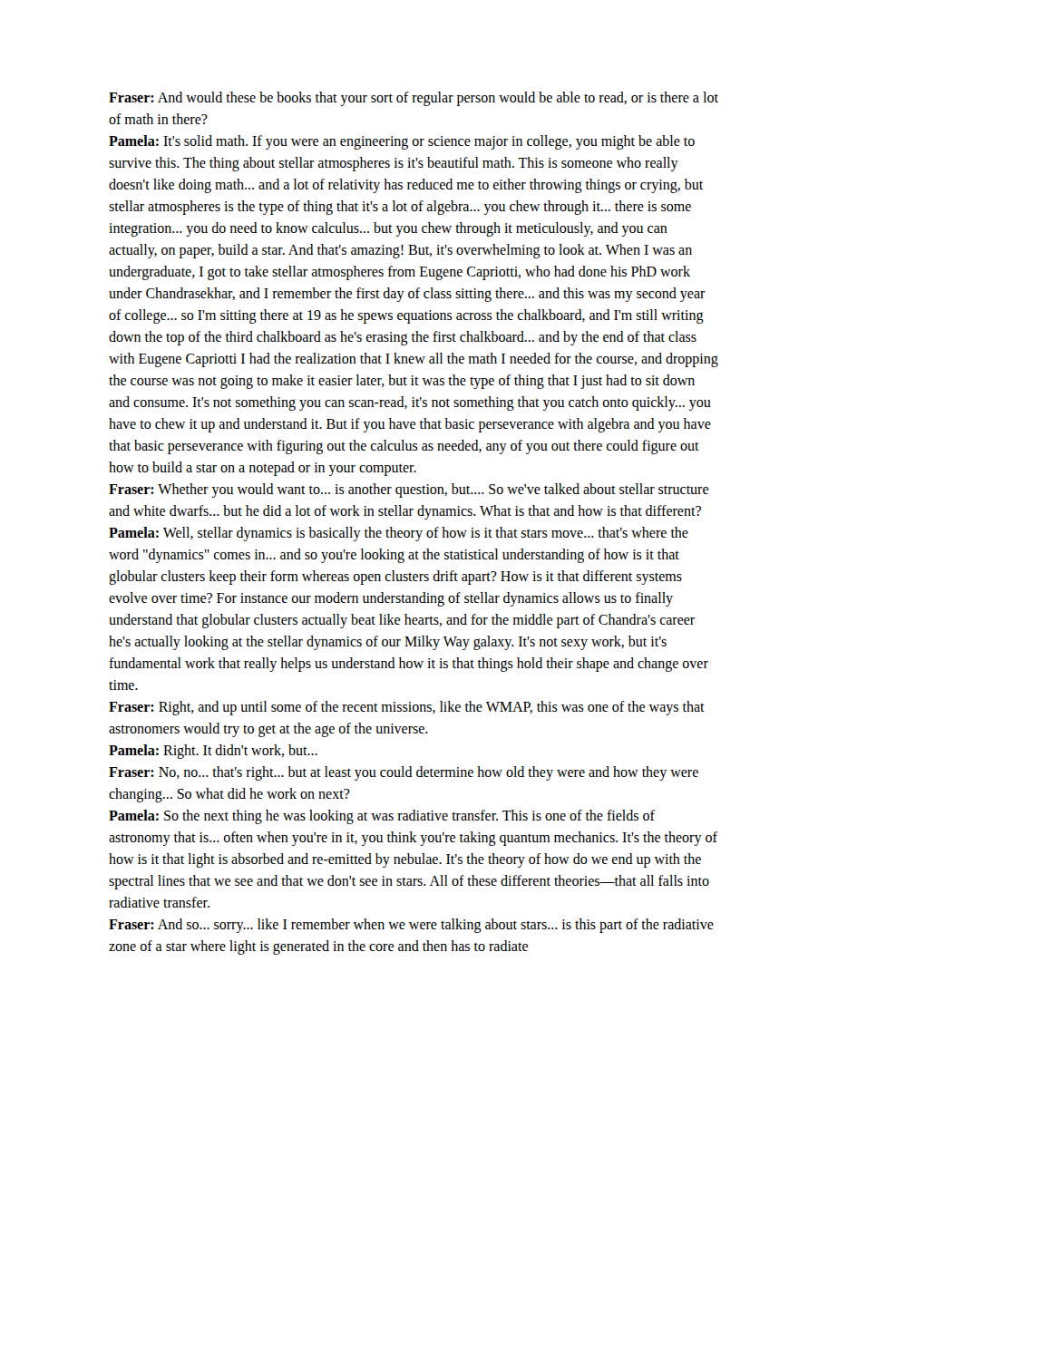Fraser: And would these be books that your sort of regular person would be able to read, or is there a lot of math in there?
Pamela: It's solid math. If you were an engineering or science major in college, you might be able to survive this. The thing about stellar atmospheres is it's beautiful math. This is someone who really doesn't like doing math... and a lot of relativity has reduced me to either throwing things or crying, but stellar atmospheres is the type of thing that it's a lot of algebra... you chew through it... there is some integration... you do need to know calculus... but you chew through it meticulously, and you can actually, on paper, build a star. And that's amazing! But, it's overwhelming to look at. When I was an undergraduate, I got to take stellar atmospheres from Eugene Capriotti, who had done his PhD work under Chandrasekhar, and I remember the first day of class sitting there... and this was my second year of college... so I'm sitting there at 19 as he spews equations across the chalkboard, and I'm still writing down the top of the third chalkboard as he's erasing the first chalkboard... and by the end of that class with Eugene Capriotti I had the realization that I knew all the math I needed for the course, and dropping the course was not going to make it easier later, but it was the type of thing that I just had to sit down and consume. It's not something you can scan-read, it's not something that you catch onto quickly... you have to chew it up and understand it. But if you have that basic perseverance with algebra and you have that basic perseverance with figuring out the calculus as needed, any of you out there could figure out how to build a star on a notepad or in your computer.
Fraser: Whether you would want to... is another question, but.... So we've talked about stellar structure and white dwarfs... but he did a lot of work in stellar dynamics. What is that and how is that different?
Pamela: Well, stellar dynamics is basically the theory of how is it that stars move... that's where the word "dynamics" comes in... and so you're looking at the statistical understanding of how is it that globular clusters keep their form whereas open clusters drift apart? How is it that different systems evolve over time? For instance our modern understanding of stellar dynamics allows us to finally understand that globular clusters actually beat like hearts, and for the middle part of Chandra's career he's actually looking at the stellar dynamics of our Milky Way galaxy. It's not sexy work, but it's fundamental work that really helps us understand how it is that things hold their shape and change over time.
Fraser: Right, and up until some of the recent missions, like the WMAP, this was one of the ways that astronomers would try to get at the age of the universe.
Pamela: Right. It didn't work, but...
Fraser: No, no... that's right... but at least you could determine how old they were and how they were changing... So what did he work on next?
Pamela: So the next thing he was looking at was radiative transfer. This is one of the fields of astronomy that is... often when you're in it, you think you're taking quantum mechanics. It's the theory of how is it that light is absorbed and re-emitted by nebulae. It's the theory of how do we end up with the spectral lines that we see and that we don't see in stars. All of these different theories—that all falls into radiative transfer.
Fraser: And so... sorry... like I remember when we were talking about stars... is this part of the radiative zone of a star where light is generated in the core and then has to radiate